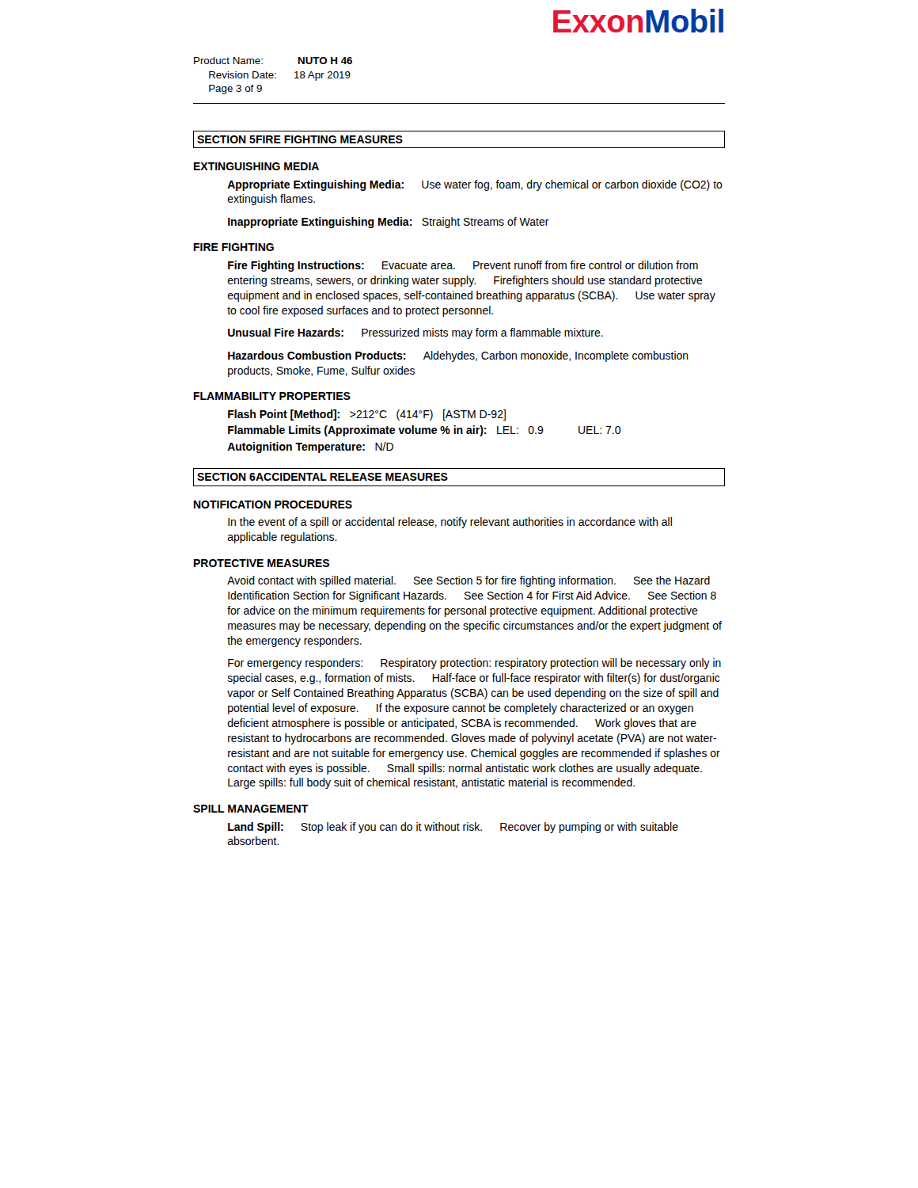Exxon Mobil
Product Name: NUTO H 46
Revision Date: 18 Apr 2019
Page 3 of 9
SECTION 5 FIRE FIGHTING MEASURES
EXTINGUISHING MEDIA
Appropriate Extinguishing Media: Use water fog, foam, dry chemical or carbon dioxide (CO2) to extinguish flames.
Inappropriate Extinguishing Media: Straight Streams of Water
FIRE FIGHTING
Fire Fighting Instructions: Evacuate area. Prevent runoff from fire control or dilution from entering streams, sewers, or drinking water supply. Firefighters should use standard protective equipment and in enclosed spaces, self-contained breathing apparatus (SCBA). Use water spray to cool fire exposed surfaces and to protect personnel.
Unusual Fire Hazards: Pressurized mists may form a flammable mixture.
Hazardous Combustion Products: Aldehydes, Carbon monoxide, Incomplete combustion products, Smoke, Fume, Sulfur oxides
FLAMMABILITY PROPERTIES
Flash Point [Method]: >212°C (414°F) [ASTM D-92]
Flammable Limits (Approximate volume % in air): LEL: 0.9 UEL: 7.0
Autoignition Temperature: N/D
SECTION 6 ACCIDENTAL RELEASE MEASURES
NOTIFICATION PROCEDURES
In the event of a spill or accidental release, notify relevant authorities in accordance with all applicable regulations.
PROTECTIVE MEASURES
Avoid contact with spilled material. See Section 5 for fire fighting information. See the Hazard Identification Section for Significant Hazards. See Section 4 for First Aid Advice. See Section 8 for advice on the minimum requirements for personal protective equipment. Additional protective measures may be necessary, depending on the specific circumstances and/or the expert judgment of the emergency responders.
For emergency responders: Respiratory protection: respiratory protection will be necessary only in special cases, e.g., formation of mists. Half-face or full-face respirator with filter(s) for dust/organic vapor or Self Contained Breathing Apparatus (SCBA) can be used depending on the size of spill and potential level of exposure. If the exposure cannot be completely characterized or an oxygen deficient atmosphere is possible or anticipated, SCBA is recommended. Work gloves that are resistant to hydrocarbons are recommended. Gloves made of polyvinyl acetate (PVA) are not water-resistant and are not suitable for emergency use. Chemical goggles are recommended if splashes or contact with eyes is possible. Small spills: normal antistatic work clothes are usually adequate. Large spills: full body suit of chemical resistant, antistatic material is recommended.
SPILL MANAGEMENT
Land Spill: Stop leak if you can do it without risk. Recover by pumping or with suitable absorbent.